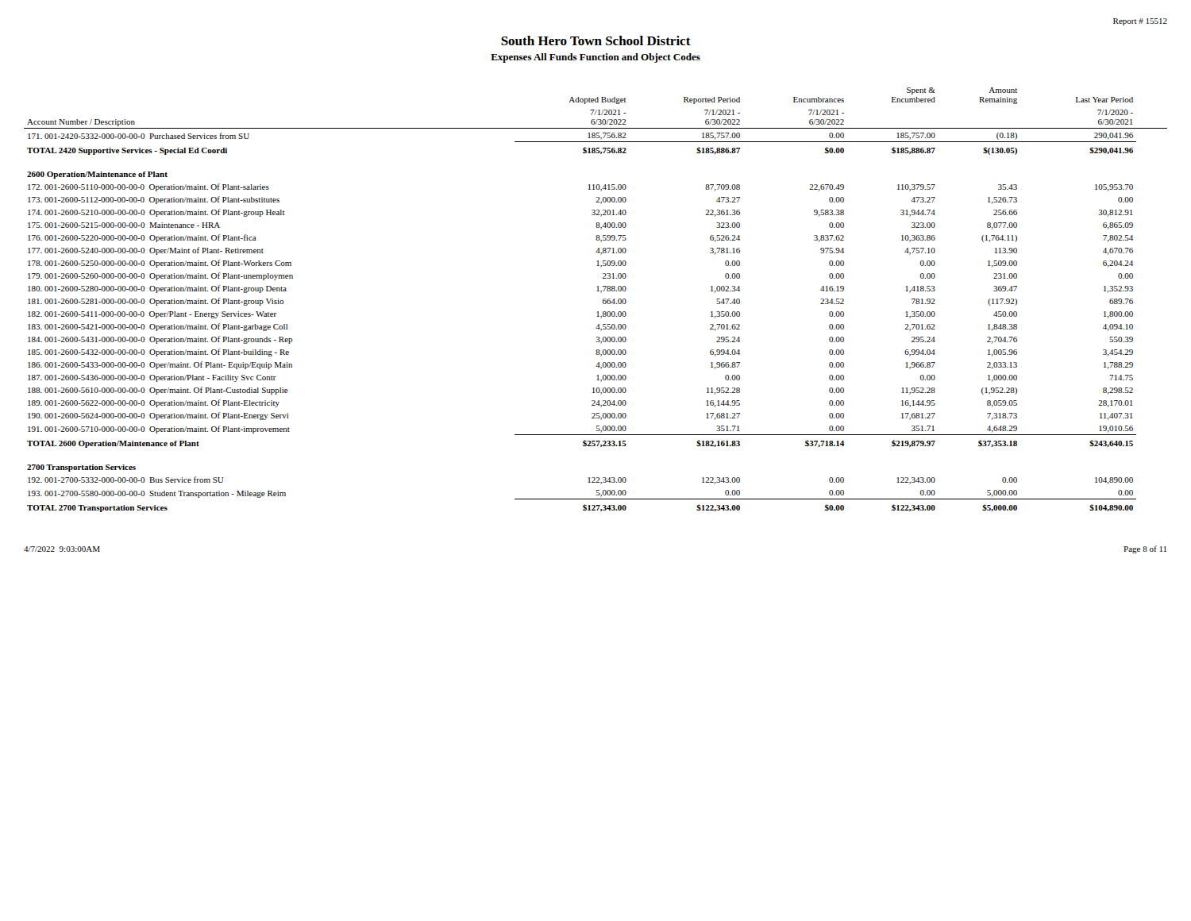Report # 15512
South Hero Town School District
Expenses All Funds Function and Object Codes
| | Adopted Budget | Reported Period | Encumbrances | Spent & Encumbered | Amount Remaining | Last Year Period | | |
| --- | --- | --- | --- | --- | --- | --- | --- | --- |
| Account Number / Description | 7/1/2021 - 6/30/2022 | 7/1/2021 - 6/30/2022 | 7/1/2021 - 6/30/2022 | | | 7/1/2020 - 6/30/2021 | | |
| 171. 001-2420-5332-000-00-00-0 Purchased Services from SU | 185,756.82 | 185,757.00 | 0.00 | 185,757.00 | (0.18) | 290,041.96 | | |
| TOTAL 2420 Supportive Services - Special Ed Coordi | $185,756.82 | $185,886.87 | $0.00 | $185,886.87 | $(130.05) | $290,041.96 | | |
| 2600 Operation/Maintenance of Plant | |
| 172. 001-2600-5110-000-00-00-0 Operation/maint. Of Plant-salaries | 110,415.00 | 87,709.08 | 22,670.49 | 110,379.57 | 35.43 | 105,953.70 | | |
| 173. 001-2600-5112-000-00-00-0 Operation/maint. Of Plant-substitutes | 2,000.00 | 473.27 | 0.00 | 473.27 | 1,526.73 | 0.00 | | |
| 174. 001-2600-5210-000-00-00-0 Operation/maint. Of Plant-group Healt | 32,201.40 | 22,361.36 | 9,583.38 | 31,944.74 | 256.66 | 30,812.91 | | |
| 175. 001-2600-5215-000-00-00-0 Maintenance - HRA | 8,400.00 | 323.00 | 0.00 | 323.00 | 8,077.00 | 6,865.09 | | |
| 176. 001-2600-5220-000-00-00-0 Operation/maint. Of Plant-fica | 8,599.75 | 6,526.24 | 3,837.62 | 10,363.86 | (1,764.11) | 7,802.54 | | |
| 177. 001-2600-5240-000-00-00-0 Oper/Maint of Plant- Retirement | 4,871.00 | 3,781.16 | 975.94 | 4,757.10 | 113.90 | 4,670.76 | | |
| 178. 001-2600-5250-000-00-00-0 Operation/maint. Of Plant-Workers Com | 1,509.00 | 0.00 | 0.00 | 0.00 | 1,509.00 | 6,204.24 | | |
| 179. 001-2600-5260-000-00-00-0 Operation/maint. Of Plant-unemploymen | 231.00 | 0.00 | 0.00 | 0.00 | 231.00 | 0.00 | | |
| 180. 001-2600-5280-000-00-00-0 Operation/maint. Of Plant-group Denta | 1,788.00 | 1,002.34 | 416.19 | 1,418.53 | 369.47 | 1,352.93 | | |
| 181. 001-2600-5281-000-00-00-0 Operation/maint. Of Plant-group Visio | 664.00 | 547.40 | 234.52 | 781.92 | (117.92) | 689.76 | | |
| 182. 001-2600-5411-000-00-00-0 Oper/Plant - Energy Services- Water | 1,800.00 | 1,350.00 | 0.00 | 1,350.00 | 450.00 | 1,800.00 | | |
| 183. 001-2600-5421-000-00-00-0 Operation/maint. Of Plant-garbage Coll | 4,550.00 | 2,701.62 | 0.00 | 2,701.62 | 1,848.38 | 4,094.10 | | |
| 184. 001-2600-5431-000-00-00-0 Operation/maint. Of Plant-grounds - Rep | 3,000.00 | 295.24 | 0.00 | 295.24 | 2,704.76 | 550.39 | | |
| 185. 001-2600-5432-000-00-00-0 Operation/maint. Of Plant-building - Re | 8,000.00 | 6,994.04 | 0.00 | 6,994.04 | 1,005.96 | 3,454.29 | | |
| 186. 001-2600-5433-000-00-00-0 Oper/maint. Of Plant- Equip/Equip Main | 4,000.00 | 1,966.87 | 0.00 | 1,966.87 | 2,033.13 | 1,788.29 | | |
| 187. 001-2600-5436-000-00-00-0 Operation/Plant - Facility Svc Contr | 1,000.00 | 0.00 | 0.00 | 0.00 | 1,000.00 | 714.75 | | |
| 188. 001-2600-5610-000-00-00-0 Oper/maint. Of Plant-Custodial Supplie | 10,000.00 | 11,952.28 | 0.00 | 11,952.28 | (1,952.28) | 8,298.52 | | |
| 189. 001-2600-5622-000-00-00-0 Operation/maint. Of Plant-Electricity | 24,204.00 | 16,144.95 | 0.00 | 16,144.95 | 8,059.05 | 28,170.01 | | |
| 190. 001-2600-5624-000-00-00-0 Operation/maint. Of Plant-Energy Servi | 25,000.00 | 17,681.27 | 0.00 | 17,681.27 | 7,318.73 | 11,407.31 | | |
| 191. 001-2600-5710-000-00-00-0 Operation/maint. Of Plant-improvement | 5,000.00 | 351.71 | 0.00 | 351.71 | 4,648.29 | 19,010.56 | | |
| TOTAL 2600 Operation/Maintenance of Plant | $257,233.15 | $182,161.83 | $37,718.14 | $219,879.97 | $37,353.18 | $243,640.15 | | |
| 2700 Transportation Services | |
| 192. 001-2700-5332-000-00-00-0 Bus Service from SU | 122,343.00 | 122,343.00 | 0.00 | 122,343.00 | 0.00 | 104,890.00 | | |
| 193. 001-2700-5580-000-00-00-0 Student Transportation - Mileage Reim | 5,000.00 | 0.00 | 0.00 | 0.00 | 5,000.00 | 0.00 | | |
| TOTAL 2700 Transportation Services | $127,343.00 | $122,343.00 | $0.00 | $122,343.00 | $5,000.00 | $104,890.00 | | |
4/7/2022 9:03:00AM
Page 8 of 11